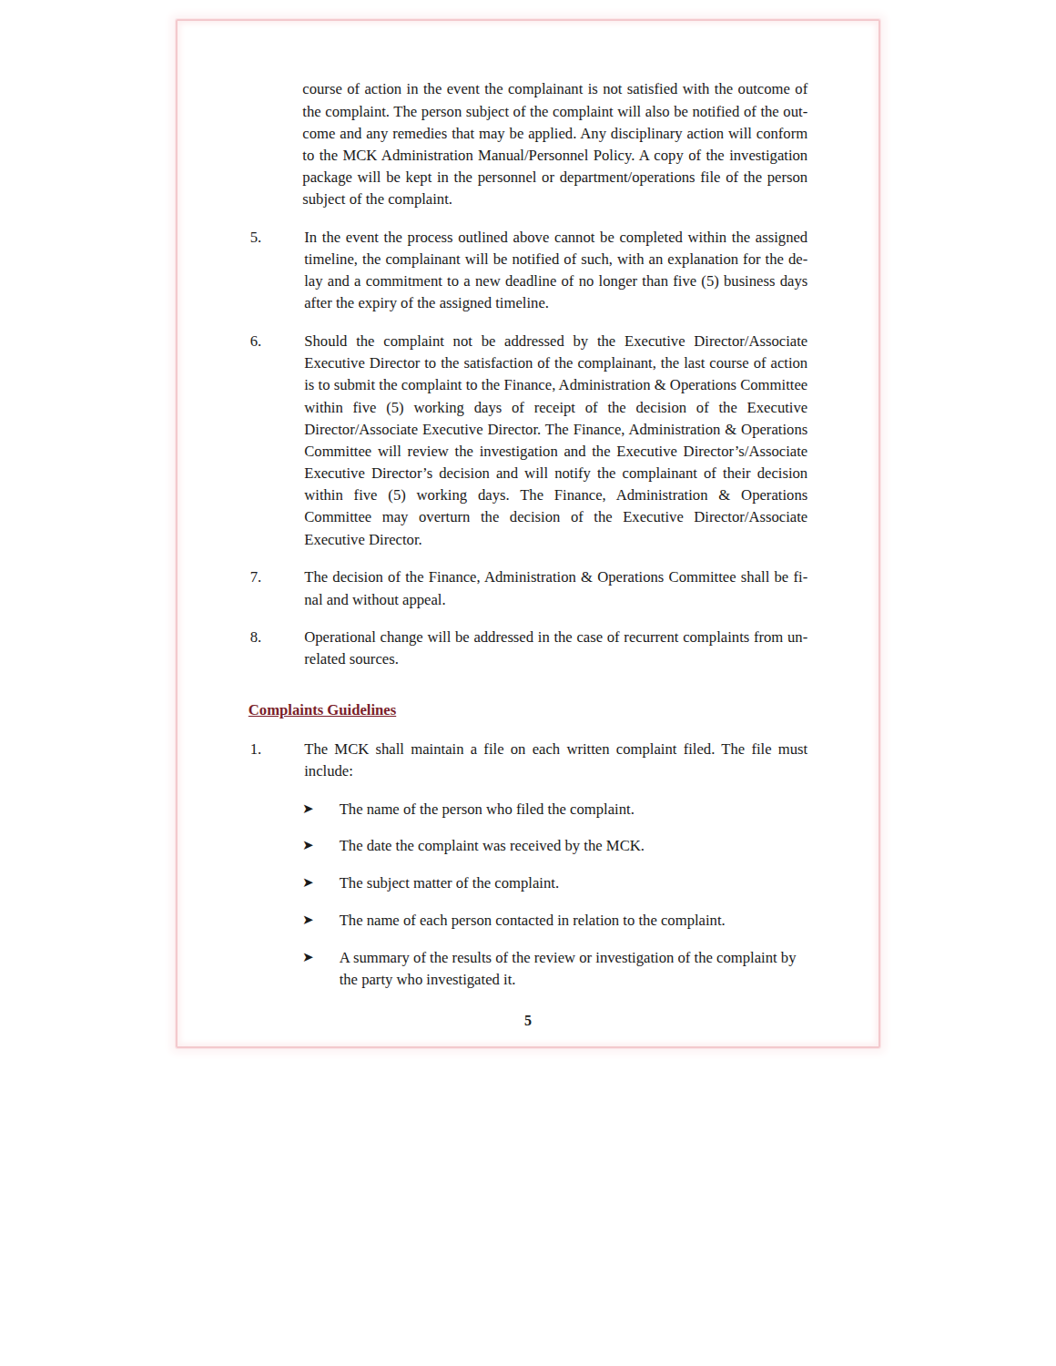course of action in the event the complainant is not satisfied with the outcome of the complaint. The person subject of the complaint will also be notified of the outcome and any remedies that may be applied. Any disciplinary action will conform to the MCK Administration Manual/Personnel Policy. A copy of the investigation package will be kept in the personnel or department/operations file of the person subject of the complaint.
5. In the event the process outlined above cannot be completed within the assigned timeline, the complainant will be notified of such, with an explanation for the delay and a commitment to a new deadline of no longer than five (5) business days after the expiry of the assigned timeline.
6. Should the complaint not be addressed by the Executive Director/Associate Executive Director to the satisfaction of the complainant, the last course of action is to submit the complaint to the Finance, Administration & Operations Committee within five (5) working days of receipt of the decision of the Executive Director/Associate Executive Director. The Finance, Administration & Operations Committee will review the investigation and the Executive Director’s/Associate Executive Director’s decision and will notify the complainant of their decision within five (5) working days. The Finance, Administration & Operations Committee may overturn the decision of the Executive Director/Associate Executive Director.
7. The decision of the Finance, Administration & Operations Committee shall be final and without appeal.
8. Operational change will be addressed in the case of recurrent complaints from unrelated sources.
Complaints Guidelines
1. The MCK shall maintain a file on each written complaint filed. The file must include:
➤The name of the person who filed the complaint.
➤The date the complaint was received by the MCK.
➤The subject matter of the complaint.
➤The name of each person contacted in relation to the complaint.
➤A summary of the results of the review or investigation of the complaint by the party who investigated it.
5